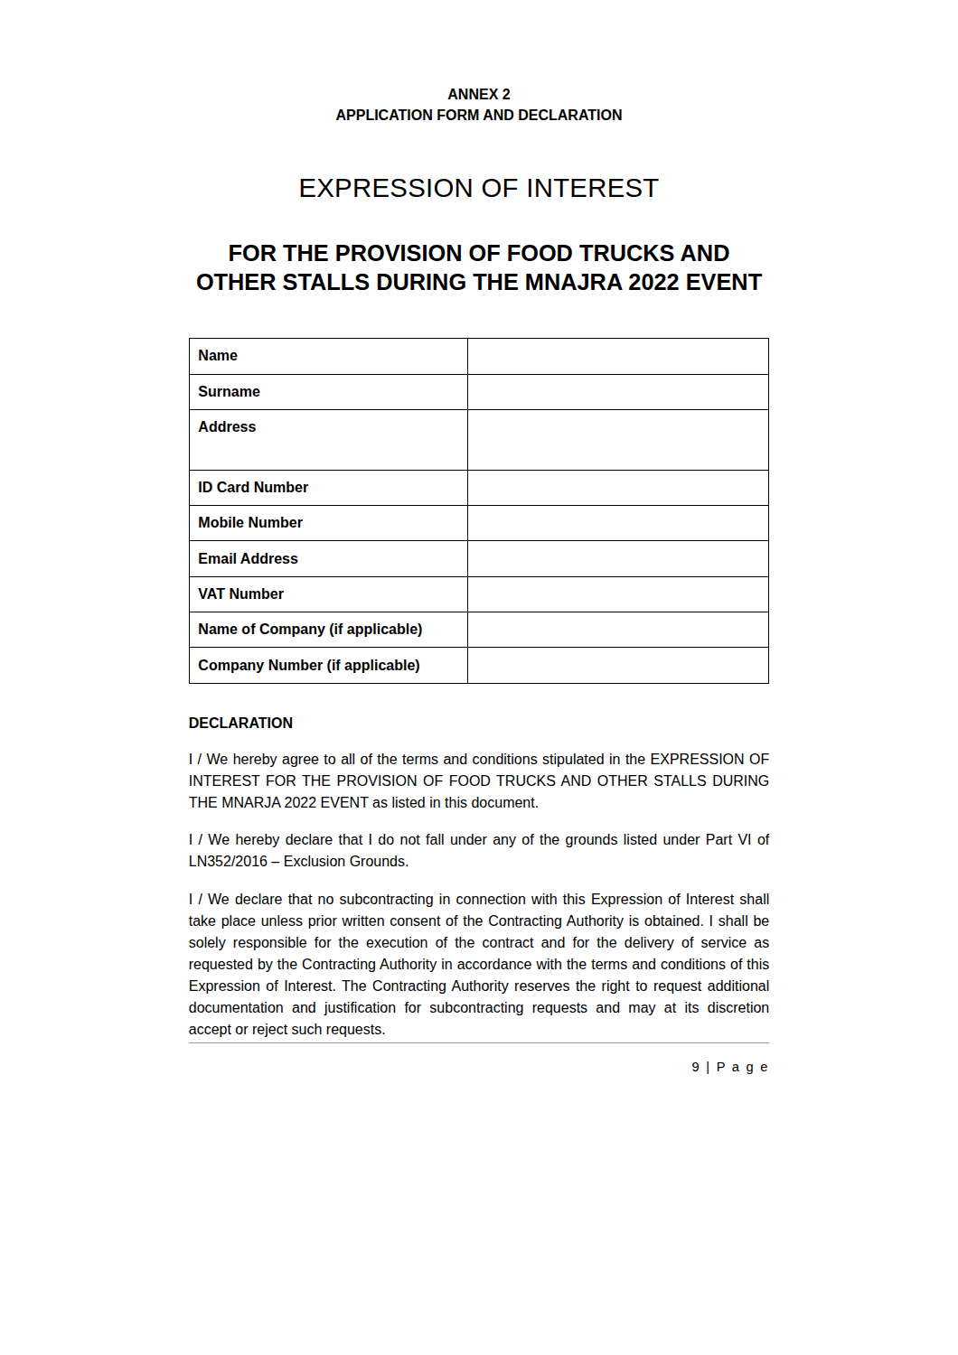ANNEX 2
APPLICATION FORM AND DECLARATION
EXPRESSION OF INTEREST
FOR THE PROVISION OF FOOD TRUCKS AND OTHER STALLS DURING THE MNAJRA 2022 EVENT
| Name | |
| Surname | |
| Address | |
| ID Card Number | |
| Mobile Number | |
| Email Address | |
| VAT Number | |
| Name of Company (if applicable) | |
| Company Number (if applicable) | |
DECLARATION
I / We hereby agree to all of the terms and conditions stipulated in the EXPRESSION OF INTEREST FOR THE PROVISION OF FOOD TRUCKS AND OTHER STALLS DURING THE MNARJA 2022 EVENT as listed in this document.
I / We hereby declare that I do not fall under any of the grounds listed under Part VI of LN352/2016 – Exclusion Grounds.
I / We declare that no subcontracting in connection with this Expression of Interest shall take place unless prior written consent of the Contracting Authority is obtained. I shall be solely responsible for the execution of the contract and for the delivery of service as requested by the Contracting Authority in accordance with the terms and conditions of this Expression of Interest. The Contracting Authority reserves the right to request additional documentation and justification for subcontracting requests and may at its discretion accept or reject such requests.
9 | P a g e